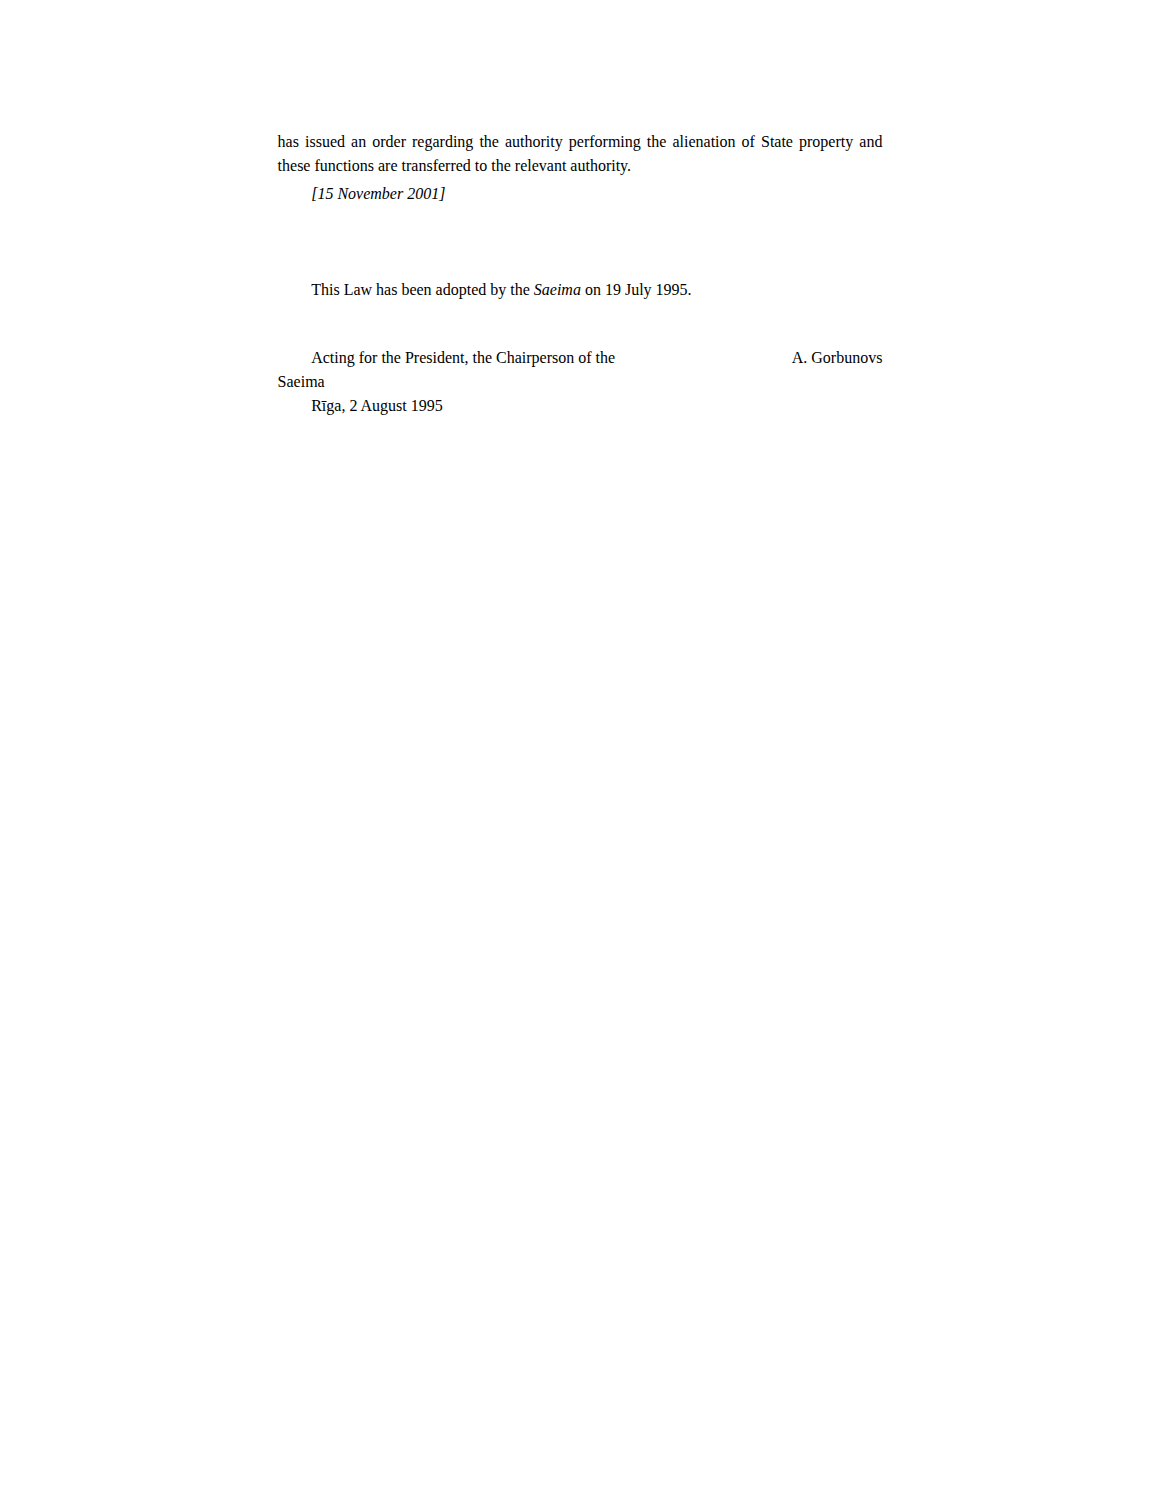has issued an order regarding the authority performing the alienation of State property and these functions are transferred to the relevant authority.
[15 November 2001]
This Law has been adopted by the Saeima on 19 July 1995.
Acting for the President, the Chairperson of the Saeima A. Gorbunovs
Rīga, 2 August 1995